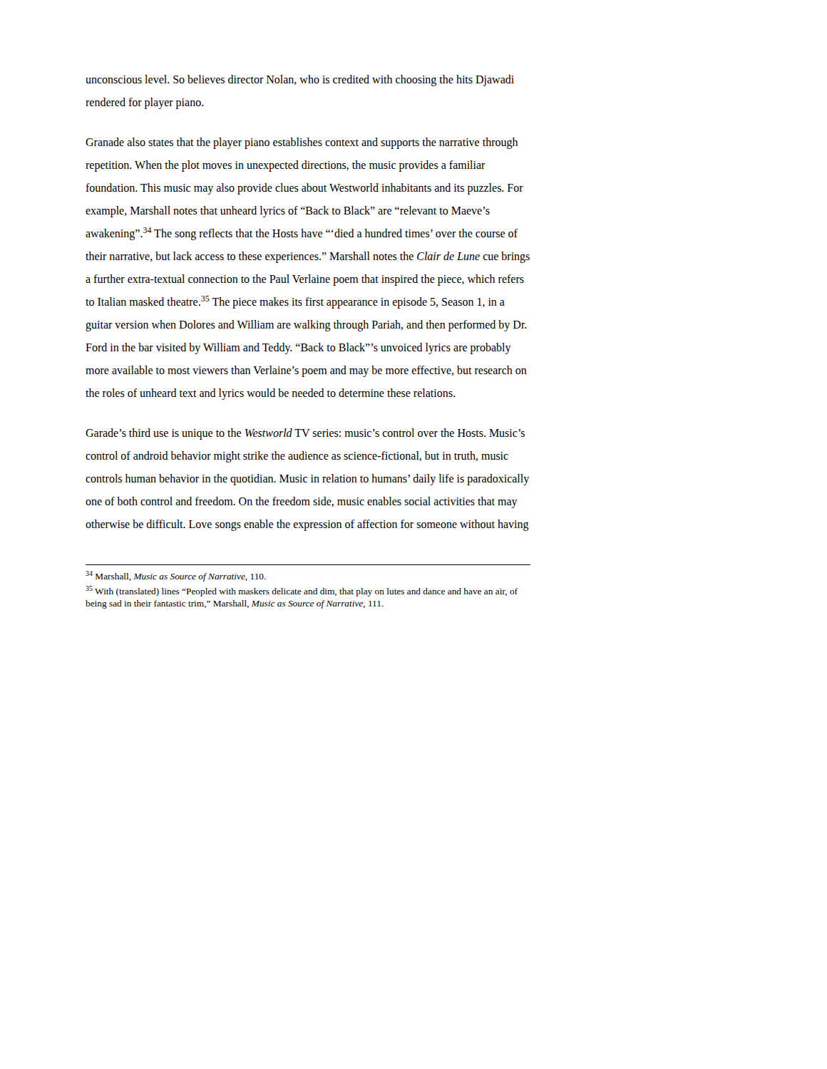unconscious level. So believes director Nolan, who is credited with choosing the hits Djawadi rendered for player piano.
Granade also states that the player piano establishes context and supports the narrative through repetition. When the plot moves in unexpected directions, the music provides a familiar foundation. This music may also provide clues about Westworld inhabitants and its puzzles. For example, Marshall notes that unheard lyrics of “Back to Black” are “relevant to Maeve’s awakening”.34 The song reflects that the Hosts have “‘died a hundred times’ over the course of their narrative, but lack access to these experiences.” Marshall notes the Clair de Lune cue brings a further extra-textual connection to the Paul Verlaine poem that inspired the piece, which refers to Italian masked theatre.35 The piece makes its first appearance in episode 5, Season 1, in a guitar version when Dolores and William are walking through Pariah, and then performed by Dr. Ford in the bar visited by William and Teddy. “Back to Black”’s unvoiced lyrics are probably more available to most viewers than Verlaine’s poem and may be more effective, but research on the roles of unheard text and lyrics would be needed to determine these relations.
Garade’s third use is unique to the Westworld TV series: music’s control over the Hosts. Music’s control of android behavior might strike the audience as science-fictional, but in truth, music controls human behavior in the quotidian. Music in relation to humans’ daily life is paradoxically one of both control and freedom. On the freedom side, music enables social activities that may otherwise be difficult. Love songs enable the expression of affection for someone without having
34 Marshall, Music as Source of Narrative, 110.
35 With (translated) lines “Peopled with maskers delicate and dim, that play on lutes and dance and have an air, of being sad in their fantastic trim,” Marshall, Music as Source of Narrative, 111.